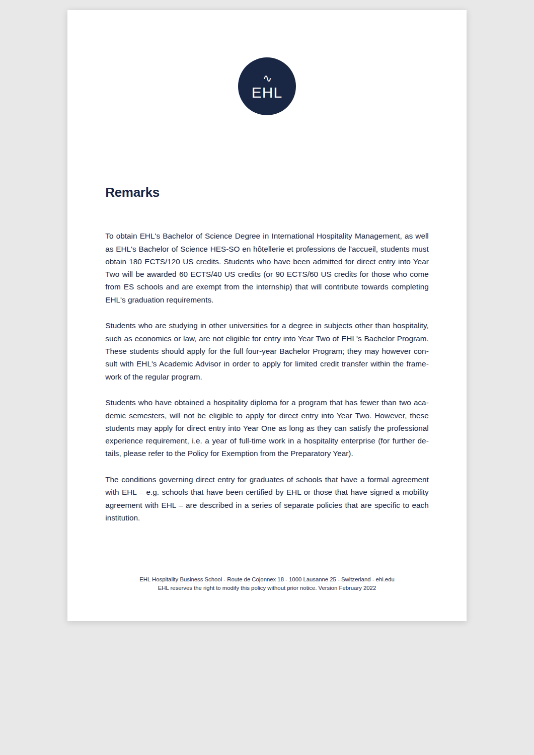∿
EHL
Remarks
To obtain EHL's Bachelor of Science Degree in International Hospitality Management, as well as EHL's Bachelor of Science HES-SO en hôtellerie et professions de l'accueil, students must obtain 180 ECTS/120 US credits. Students who have been admitted for direct entry into Year Two will be awarded 60 ECTS/40 US credits (or 90 ECTS/60 US credits for those who come from ES schools and are exempt from the internship) that will contribute towards completing EHL's graduation requirements.
Students who are studying in other universities for a degree in subjects other than hospitality, such as economics or law, are not eligible for entry into Year Two of EHL's Bachelor Program. These students should apply for the full four-year Bachelor Program; they may however consult with EHL's Academic Advisor in order to apply for limited credit transfer within the framework of the regular program.
Students who have obtained a hospitality diploma for a program that has fewer than two academic semesters, will not be eligible to apply for direct entry into Year Two. However, these students may apply for direct entry into Year One as long as they can satisfy the professional experience requirement, i.e. a year of full-time work in a hospitality enterprise (for further details, please refer to the Policy for Exemption from the Preparatory Year).
The conditions governing direct entry for graduates of schools that have a formal agreement with EHL – e.g. schools that have been certified by EHL or those that have signed a mobility agreement with EHL – are described in a series of separate policies that are specific to each institution.
EHL Hospitality Business School - Route de Cojonnex 18 - 1000 Lausanne 25 - Switzerland - ehl.edu
EHL reserves the right to modify this policy without prior notice. Version February 2022